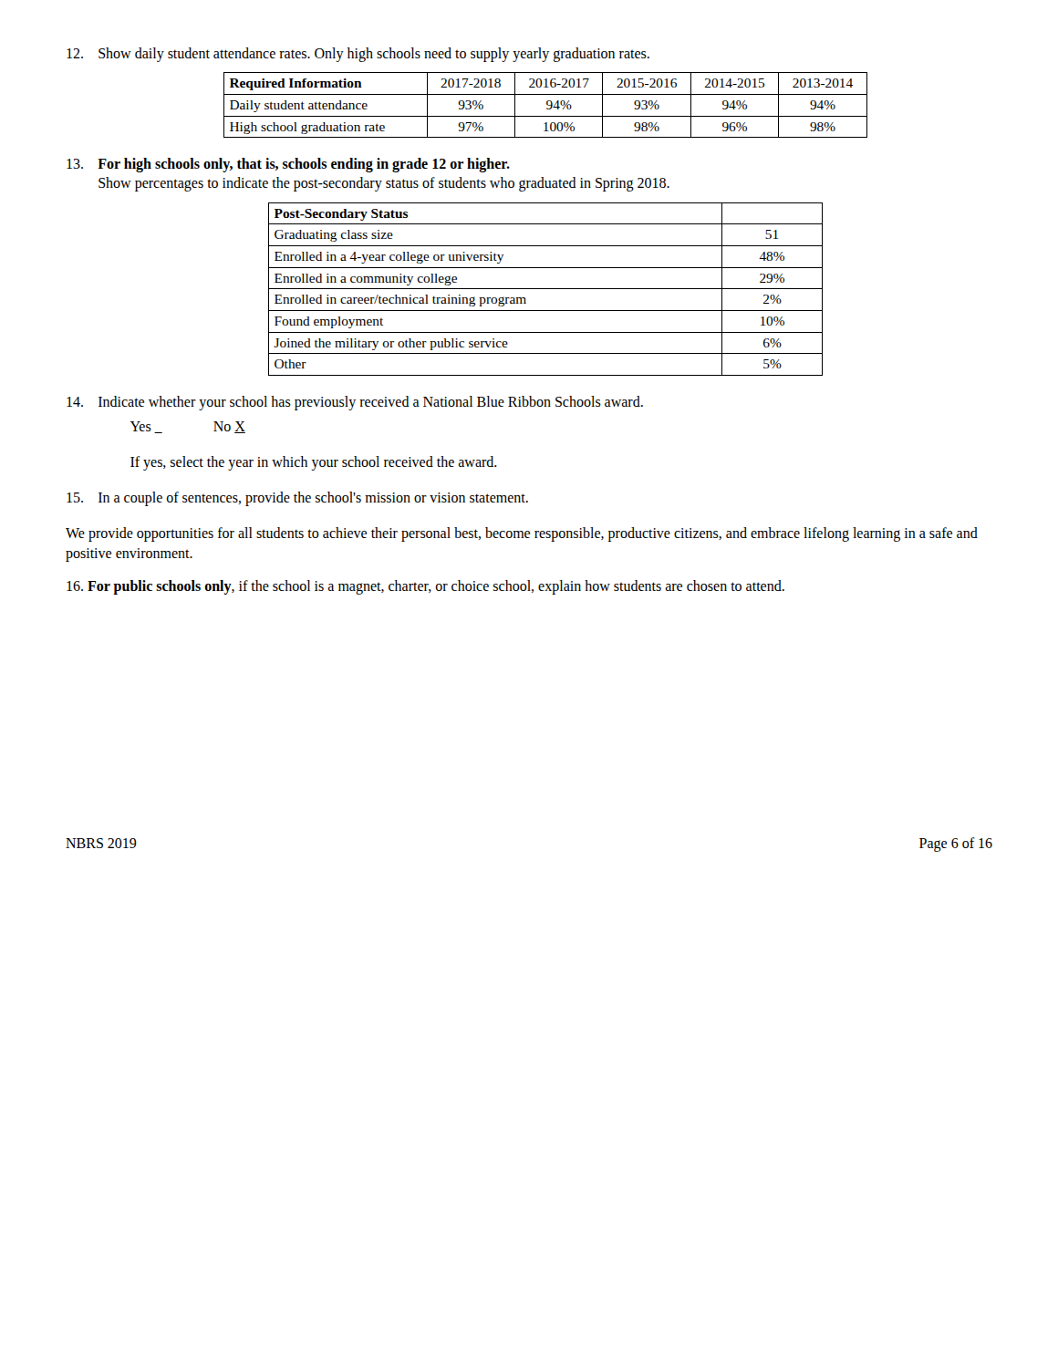12. Show daily student attendance rates. Only high schools need to supply yearly graduation rates.
| Required Information | 2017-2018 | 2016-2017 | 2015-2016 | 2014-2015 | 2013-2014 |
| --- | --- | --- | --- | --- | --- |
| Daily student attendance | 93% | 94% | 93% | 94% | 94% |
| High school graduation rate | 97% | 100% | 98% | 96% | 98% |
13. For high schools only, that is, schools ending in grade 12 or higher.
Show percentages to indicate the post-secondary status of students who graduated in Spring 2018.
| Post-Secondary Status | |
| --- | --- |
| Graduating class size | 51 |
| Enrolled in a 4-year college or university | 48% |
| Enrolled in a community college | 29% |
| Enrolled in career/technical training program | 2% |
| Found employment | 10% |
| Joined the military or other public service | 6% |
| Other | 5% |
14. Indicate whether your school has previously received a National Blue Ribbon Schools award.
Yes No X
If yes, select the year in which your school received the award.
15. In a couple of sentences, provide the school's mission or vision statement.
We provide opportunities for all students to achieve their personal best, become responsible, productive citizens, and embrace lifelong learning in a safe and positive environment.
16. For public schools only, if the school is a magnet, charter, or choice school, explain how students are chosen to attend.
NBRS 2019 Page 6 of 16